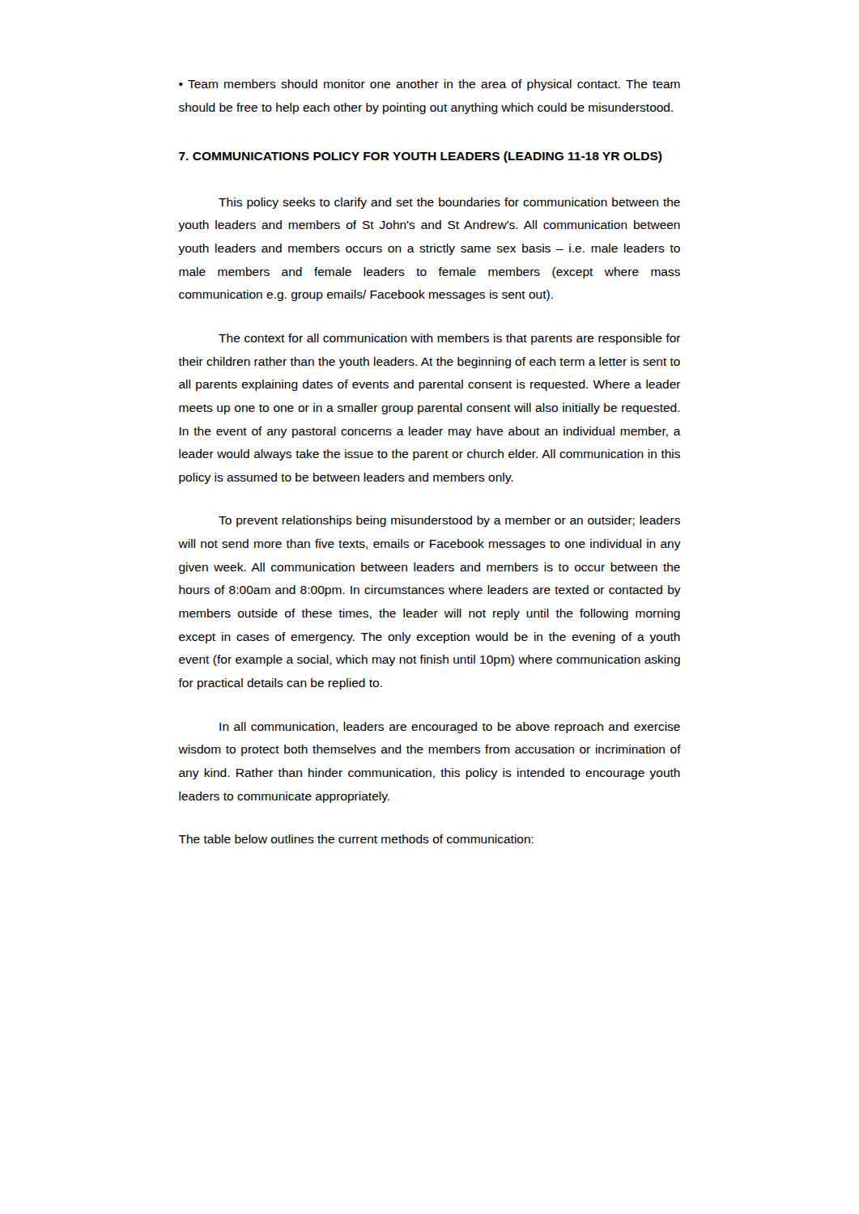• Team members should monitor one another in the area of physical contact. The team should be free to help each other by pointing out anything which could be misunderstood.
7. COMMUNICATIONS POLICY FOR YOUTH LEADERS (LEADING 11-18 YR OLDS)
This policy seeks to clarify and set the boundaries for communication between the youth leaders and members of St John's and St Andrew's. All communication between youth leaders and members occurs on a strictly same sex basis – i.e. male leaders to male members and female leaders to female members (except where mass communication e.g. group emails/ Facebook messages is sent out).
The context for all communication with members is that parents are responsible for their children rather than the youth leaders. At the beginning of each term a letter is sent to all parents explaining dates of events and parental consent is requested. Where a leader meets up one to one or in a smaller group parental consent will also initially be requested. In the event of any pastoral concerns a leader may have about an individual member, a leader would always take the issue to the parent or church elder. All communication in this policy is assumed to be between leaders and members only.
To prevent relationships being misunderstood by a member or an outsider; leaders will not send more than five texts, emails or Facebook messages to one individual in any given week. All communication between leaders and members is to occur between the hours of 8:00am and 8:00pm. In circumstances where leaders are texted or contacted by members outside of these times, the leader will not reply until the following morning except in cases of emergency. The only exception would be in the evening of a youth event (for example a social, which may not finish until 10pm) where communication asking for practical details can be replied to.
In all communication, leaders are encouraged to be above reproach and exercise wisdom to protect both themselves and the members from accusation or incrimination of any kind. Rather than hinder communication, this policy is intended to encourage youth leaders to communicate appropriately.
The table below outlines the current methods of communication: